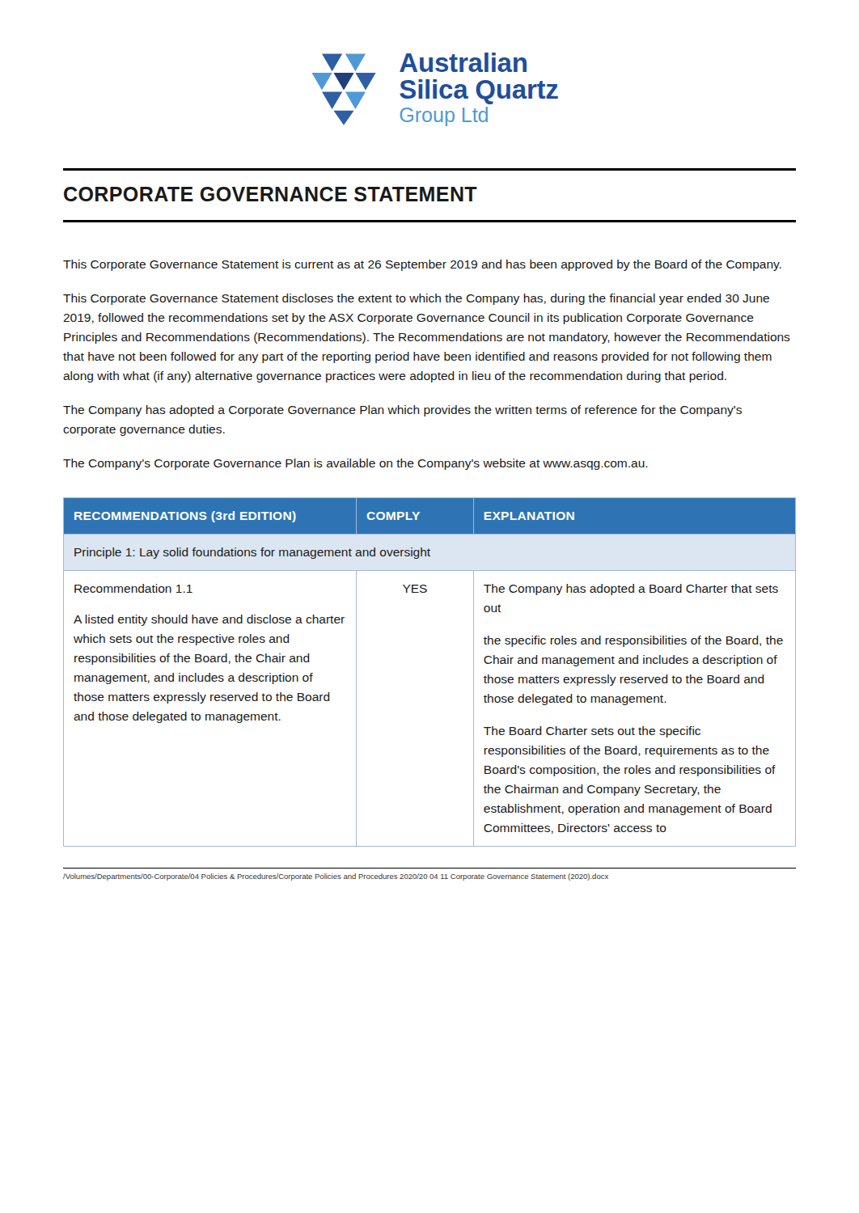Australian Silica Quartz Group Ltd
CORPORATE GOVERNANCE STATEMENT
This Corporate Governance Statement is current as at 26 September 2019 and has been approved by the Board of the Company.
This Corporate Governance Statement discloses the extent to which the Company has, during the financial year ended 30 June 2019, followed the recommendations set by the ASX Corporate Governance Council in its publication Corporate Governance Principles and Recommendations (Recommendations). The Recommendations are not mandatory, however the Recommendations that have not been followed for any part of the reporting period have been identified and reasons provided for not following them along with what (if any) alternative governance practices were adopted in lieu of the recommendation during that period.
The Company has adopted a Corporate Governance Plan which provides the written terms of reference for the Company's corporate governance duties.
The Company's Corporate Governance Plan is available on the Company's website at www.asqg.com.au.
| RECOMMENDATIONS (3rd EDITION) | COMPLY | EXPLANATION |
| --- | --- | --- |
| Principle 1: Lay solid foundations for management and oversight |
| Recommendation 1.1 A listed entity should have and disclose a charter which sets out the respective roles and responsibilities of the Board, the Chair and management, and includes a description of those matters expressly reserved to the Board and those delegated to management. | YES | The Company has adopted a Board Charter that sets out the specific roles and responsibilities of the Board, the Chair and management and includes a description of those matters expressly reserved to the Board and those delegated to management. The Board Charter sets out the specific responsibilities of the Board, requirements as to the Board's composition, the roles and responsibilities of the Chairman and Company Secretary, the establishment, operation and management of Board Committees, Directors' access to |
/Volumes/Departments/00-Corporate/04 Policies & Procedures/Corporate Policies and Procedures 2020/20 04 11 Corporate Governance Statement (2020).docx